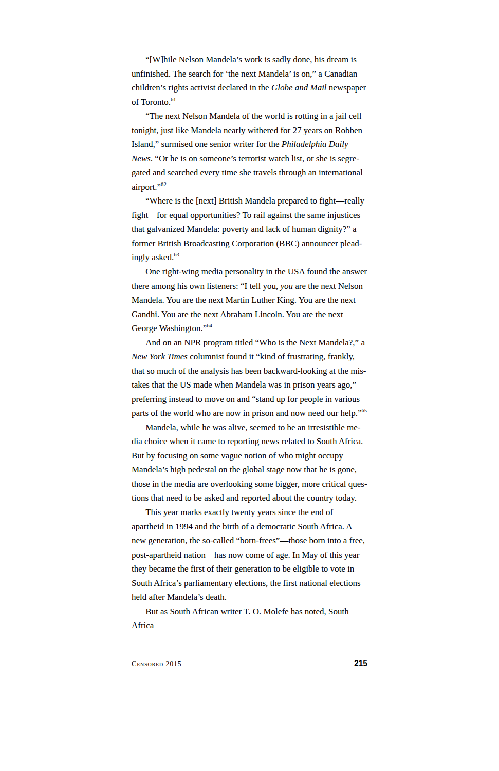“[W]hile Nelson Mandela’s work is sadly done, his dream is unfinished. The search for ‘the next Mandela’ is on,” a Canadian children’s rights activist declared in the Globe and Mail newspaper of Toronto.61
“The next Nelson Mandela of the world is rotting in a jail cell tonight, just like Mandela nearly withered for 27 years on Robben Island,” surmised one senior writer for the Philadelphia Daily News. “Or he is on someone’s terrorist watch list, or she is segregated and searched every time she travels through an international airport.”62
“Where is the [next] British Mandela prepared to fight—really fight—for equal opportunities? To rail against the same injustices that galvanized Mandela: poverty and lack of human dignity?” a former British Broadcasting Corporation (BBC) announcer pleadingly asked.63
One right-wing media personality in the USA found the answer there among his own listeners: “I tell you, you are the next Nelson Mandela. You are the next Martin Luther King. You are the next Gandhi. You are the next Abraham Lincoln. You are the next George Washington.”64
And on an NPR program titled “Who is the Next Mandela?,” a New York Times columnist found it “kind of frustrating, frankly, that so much of the analysis has been backward-looking at the mistakes that the US made when Mandela was in prison years ago,” preferring instead to move on and “stand up for people in various parts of the world who are now in prison and now need our help.”65
Mandela, while he was alive, seemed to be an irresistible media choice when it came to reporting news related to South Africa. But by focusing on some vague notion of who might occupy Mandela’s high pedestal on the global stage now that he is gone, those in the media are overlooking some bigger, more critical questions that need to be asked and reported about the country today.
This year marks exactly twenty years since the end of apartheid in 1994 and the birth of a democratic South Africa. A new generation, the so-called “born-frees”—those born into a free, post-apartheid nation—has now come of age. In May of this year they became the first of their generation to be eligible to vote in South Africa’s parliamentary elections, the first national elections held after Mandela’s death.
But as South African writer T. O. Molefe has noted, South Africa
Censored 2015 215